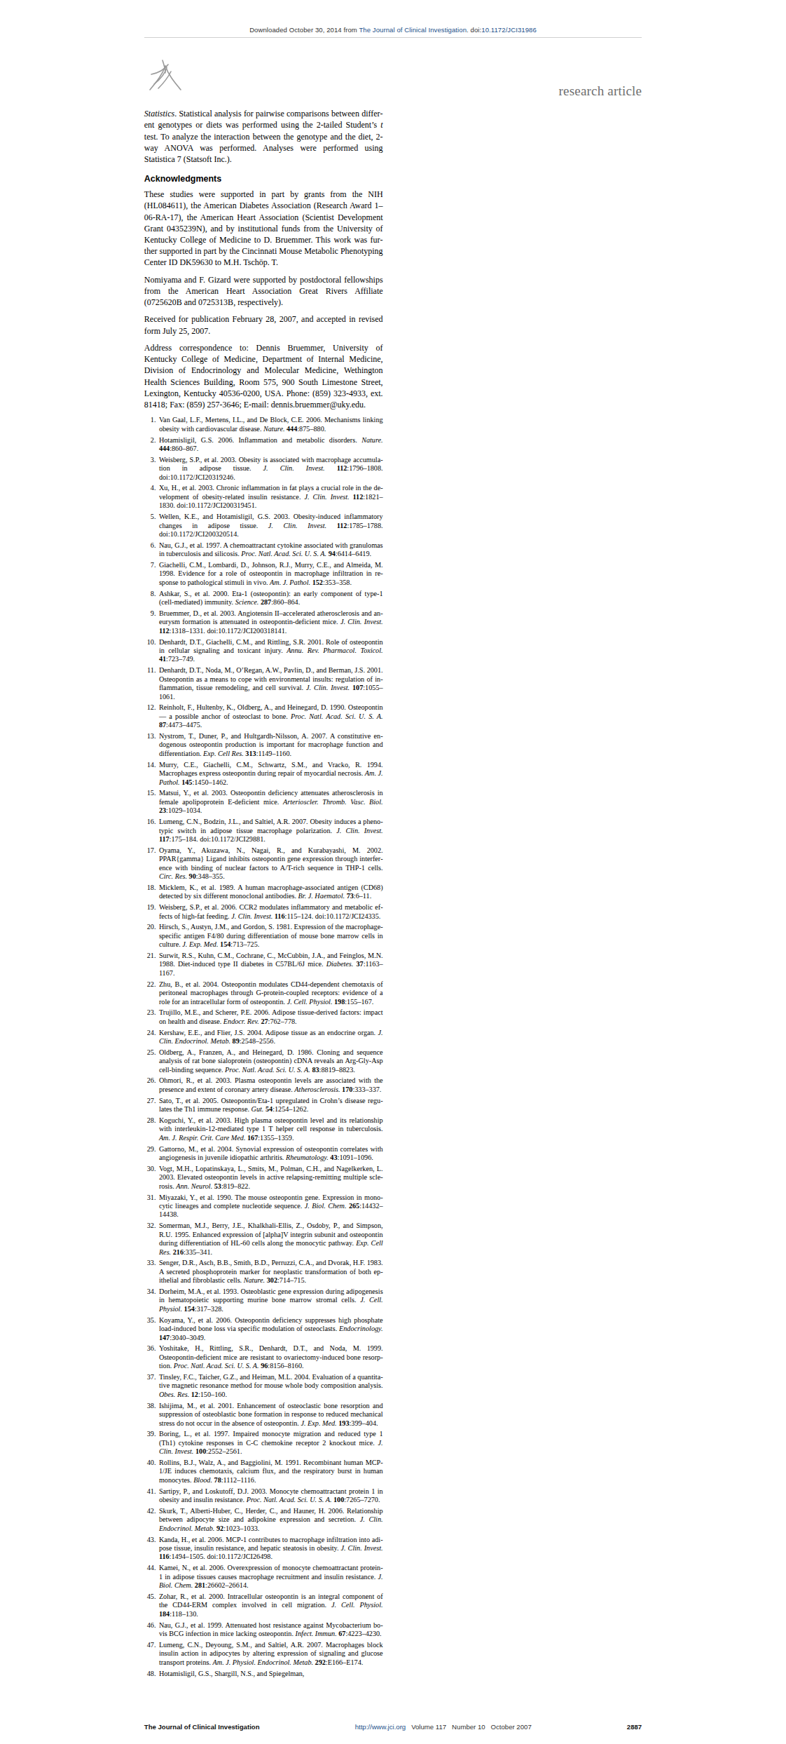Downloaded October 30, 2014 from The Journal of Clinical Investigation. doi:10.1172/JCI31986
research article
Statistics. Statistical analysis for pairwise comparisons between different genotypes or diets was performed using the 2-tailed Student’s t test. To analyze the interaction between the genotype and the diet, 2-way ANOVA was performed. Analyses were performed using Statistica 7 (Statsoft Inc.).
Acknowledgments
These studies were supported in part by grants from the NIH (HL084611), the American Diabetes Association (Research Award 1–06-RA-17), the American Heart Association (Scientist Development Grant 0435239N), and by institutional funds from the University of Kentucky College of Medicine to D. Bruemmer. This work was further supported in part by the Cincinnati Mouse Metabolic Phenotyping Center ID DK59630 to M.H. Tschöp. T.
Nomiyama and F. Gizard were supported by postdoctoral fellowships from the American Heart Association Great Rivers Affiliate (0725620B and 0725313B, respectively).
Received for publication February 28, 2007, and accepted in revised form July 25, 2007.
Address correspondence to: Dennis Bruemmer, University of Kentucky College of Medicine, Department of Internal Medicine, Division of Endocrinology and Molecular Medicine, Wethington Health Sciences Building, Room 575, 900 South Limestone Street, Lexington, Kentucky 40536-0200, USA. Phone: (859) 323-4933, ext. 81418; Fax: (859) 257-3646; E-mail: dennis.bruemmer@uky.edu.
Van Gaal, L.F., Mertens, I.L., and De Block, C.E. 2006. Mechanisms linking obesity with cardiovascular disease. Nature. 444:875–880.
Hotamisligil, G.S. 2006. Inflammation and metabolic disorders. Nature. 444:860–867.
Weisberg, S.P., et al. 2003. Obesity is associated with macrophage accumulation in adipose tissue. J. Clin. Invest. 112:1796–1808. doi:10.1172/JCI20319246.
Xu, H., et al. 2003. Chronic inflammation in fat plays a crucial role in the development of obesity-related insulin resistance. J. Clin. Invest. 112:1821–1830. doi:10.1172/JCI200319451.
Wellen, K.E., and Hotamisligil, G.S. 2003. Obesity-induced inflammatory changes in adipose tissue. J. Clin. Invest. 112:1785–1788. doi:10.1172/JCI200320514.
Nau, G.J., et al. 1997. A chemoattractant cytokine associated with granulomas in tuberculosis and silicosis. Proc. Natl. Acad. Sci. U. S. A. 94:6414–6419.
Giachelli, C.M., Lombardi, D., Johnson, R.J., Murry, C.E., and Almeida, M. 1998. Evidence for a role of osteopontin in macrophage infiltration in response to pathological stimuli in vivo. Am. J. Pathol. 152:353–358.
Ashkar, S., et al. 2000. Eta-1 (osteopontin): an early component of type-1 (cell-mediated) immunity. Science. 287:860–864.
Bruemmer, D., et al. 2003. Angiotensin II–accelerated atherosclerosis and aneurysm formation is attenuated in osteopontin-deficient mice. J. Clin. Invest. 112:1318–1331. doi:10.1172/JCI200318141.
Denhardt, D.T., Giachelli, C.M., and Rittling, S.R. 2001. Role of osteopontin in cellular signaling and toxicant injury. Annu. Rev. Pharmacol. Toxicol. 41:723–749.
Denhardt, D.T., Noda, M., O’Regan, A.W., Pavlin, D., and Berman, J.S. 2001. Osteopontin as a means to cope with environmental insults: regulation of inflammation, tissue remodeling, and cell survival. J. Clin. Invest. 107:1055–1061.
Reinholt, F., Hultenby, K., Oldberg, A., and Heinegard, D. 1990. Osteopontin — a possible anchor of osteoclast to bone. Proc. Natl. Acad. Sci. U. S. A. 87:4473–4475.
Nystrom, T., Duner, P., and Hultgardh-Nilsson, A. 2007. A constitutive endogenous osteopontin production is important for macrophage function and differentiation. Exp. Cell Res. 313:1149–1160.
Murry, C.E., Giachelli, C.M., Schwartz, S.M., and Vracko, R. 1994. Macrophages express osteopontin during repair of myocardial necrosis. Am. J. Pathol. 145:1450–1462.
Matsui, Y., et al. 2003. Osteopontin deficiency attenuates atherosclerosis in female apolipoprotein E-deficient mice. Arterioscler. Thromb. Vasc. Biol. 23:1029–1034.
Lumeng, C.N., Bodzin, J.L., and Saltiel, A.R. 2007. Obesity induces a phenotypic switch in adipose tissue macrophage polarization. J. Clin. Invest. 117:175–184. doi:10.1172/JCI29881.
Oyama, Y., Akuzawa, N., Nagai, R., and Kurabayashi, M. 2002. PPAR{gamma} Ligand inhibits osteopontin gene expression through interference with binding of nuclear factors to A/T-rich sequence in THP-1 cells. Circ. Res. 90:348–355.
Micklem, K., et al. 1989. A human macrophage-associated antigen (CD68) detected by six different monoclonal antibodies. Br. J. Haematol. 73:6–11.
Weisberg, S.P., et al. 2006. CCR2 modulates inflammatory and metabolic effects of high-fat feeding. J. Clin. Invest. 116:115–124. doi:10.1172/JCI24335.
Hirsch, S., Austyn, J.M., and Gordon, S. 1981. Expression of the macrophage-specific antigen F4/80 during differentiation of mouse bone marrow cells in culture. J. Exp. Med. 154:713–725.
Surwit, R.S., Kuhn, C.M., Cochrane, C., McCubbin, J.A., and Feinglos, M.N. 1988. Diet-induced type II diabetes in C57BL/6J mice. Diabetes. 37:1163–1167.
Zhu, B., et al. 2004. Osteopontin modulates CD44-dependent chemotaxis of peritoneal macrophages through G-protein-coupled receptors: evidence of a role for an intracellular form of osteopontin. J. Cell. Physiol. 198:155–167.
Trujillo, M.E., and Scherer, P.E. 2006. Adipose tissue-derived factors: impact on health and disease. Endocr. Rev. 27:762–778.
Kershaw, E.E., and Flier, J.S. 2004. Adipose tissue as an endocrine organ. J. Clin. Endocrinol. Metab. 89:2548–2556.
Oldberg, A., Franzen, A., and Heinegard, D. 1986. Cloning and sequence analysis of rat bone sialoprotein (osteopontin) cDNA reveals an Arg-Gly-Asp cell-binding sequence. Proc. Natl. Acad. Sci. U. S. A. 83:8819–8823.
Ohmori, R., et al. 2003. Plasma osteopontin levels are associated with the presence and extent of coronary artery disease. Atherosclerosis. 170:333–337.
Sato, T., et al. 2005. Osteopontin/Eta-1 upregulated in Crohn’s disease regulates the Th1 immune response. Gut. 54:1254–1262.
Koguchi, Y., et al. 2003. High plasma osteopontin level and its relationship with interleukin-12-mediated type 1 T helper cell response in tuberculosis. Am. J. Respir. Crit. Care Med. 167:1355–1359.
Gattorno, M., et al. 2004. Synovial expression of osteopontin correlates with angiogenesis in juvenile idiopathic arthritis. Rheumatology. 43:1091–1096.
Vogt, M.H., Lopatinskaya, L., Smits, M., Polman, C.H., and Nagelkerken, L. 2003. Elevated osteopontin levels in active relapsing-remitting multiple sclerosis. Ann. Neurol. 53:819–822.
Miyazaki, Y., et al. 1990. The mouse osteopontin gene. Expression in monocytic lineages and complete nucleotide sequence. J. Biol. Chem. 265:14432–14438.
Somerman, M.J., Berry, J.E., Khalkhali-Ellis, Z., Osdoby, P., and Simpson, R.U. 1995. Enhanced expression of [alpha]V integrin subunit and osteopontin during differentiation of HL-60 cells along the monocytic pathway. Exp. Cell Res. 216:335–341.
Senger, D.R., Asch, B.B., Smith, B.D., Perruzzi, C.A., and Dvorak, H.F. 1983. A secreted phosphoprotein marker for neoplastic transformation of both epithelial and fibroblastic cells. Nature. 302:714–715.
Dorheim, M.A., et al. 1993. Osteoblastic gene expression during adipogenesis in hematopoietic supporting murine bone marrow stromal cells. J. Cell. Physiol. 154:317–328.
Koyama, Y., et al. 2006. Osteopontin deficiency suppresses high phosphate load-induced bone loss via specific modulation of osteoclasts. Endocrinology. 147:3040–3049.
Yoshitake, H., Rittling, S.R., Denhardt, D.T., and Noda, M. 1999. Osteopontin-deficient mice are resistant to ovariectomy-induced bone resorption. Proc. Natl. Acad. Sci. U. S. A. 96:8156–8160.
Tinsley, F.C., Taicher, G.Z., and Heiman, M.L. 2004. Evaluation of a quantitative magnetic resonance method for mouse whole body composition analysis. Obes. Res. 12:150–160.
Ishijima, M., et al. 2001. Enhancement of osteoclastic bone resorption and suppression of osteoblastic bone formation in response to reduced mechanical stress do not occur in the absence of osteopontin. J. Exp. Med. 193:399–404.
Boring, L., et al. 1997. Impaired monocyte migration and reduced type 1 (Th1) cytokine responses in C-C chemokine receptor 2 knockout mice. J. Clin. Invest. 100:2552–2561.
Rollins, B.J., Walz, A., and Baggiolini, M. 1991. Recombinant human MCP-1/JE induces chemotaxis, calcium flux, and the respiratory burst in human monocytes. Blood. 78:1112–1116.
Sartipy, P., and Loskutoff, D.J. 2003. Monocyte chemoattractant protein 1 in obesity and insulin resistance. Proc. Natl. Acad. Sci. U. S. A. 100:7265–7270.
Skurk, T., Alberti-Huber, C., Herder, C., and Hauner, H. 2006. Relationship between adipocyte size and adipokine expression and secretion. J. Clin. Endocrinol. Metab. 92:1023–1033.
Kanda, H., et al. 2006. MCP-1 contributes to macrophage infiltration into adipose tissue, insulin resistance, and hepatic steatosis in obesity. J. Clin. Invest. 116:1494–1505. doi:10.1172/JCI26498.
Kamei, N., et al. 2006. Overexpression of monocyte chemoattractant protein-1 in adipose tissues causes macrophage recruitment and insulin resistance. J. Biol. Chem. 281:26602–26614.
Zohar, R., et al. 2000. Intracellular osteopontin is an integral component of the CD44-ERM complex involved in cell migration. J. Cell. Physiol. 184:118–130.
Nau, G.J., et al. 1999. Attenuated host resistance against Mycobacterium bovis BCG infection in mice lacking osteopontin. Infect. Immun. 67:4223–4230.
Lumeng, C.N., Deyoung, S.M., and Saltiel, A.R. 2007. Macrophages block insulin action in adipocytes by altering expression of signaling and glucose transport proteins. Am. J. Physiol. Endocrinol. Metab. 292:E166–E174.
Hotamisligil, G.S., Shargill, N.S., and Spiegelman,
The Journal of Clinical Investigation
http://www.jci.org Volume 117 Number 10 October 2007
2887